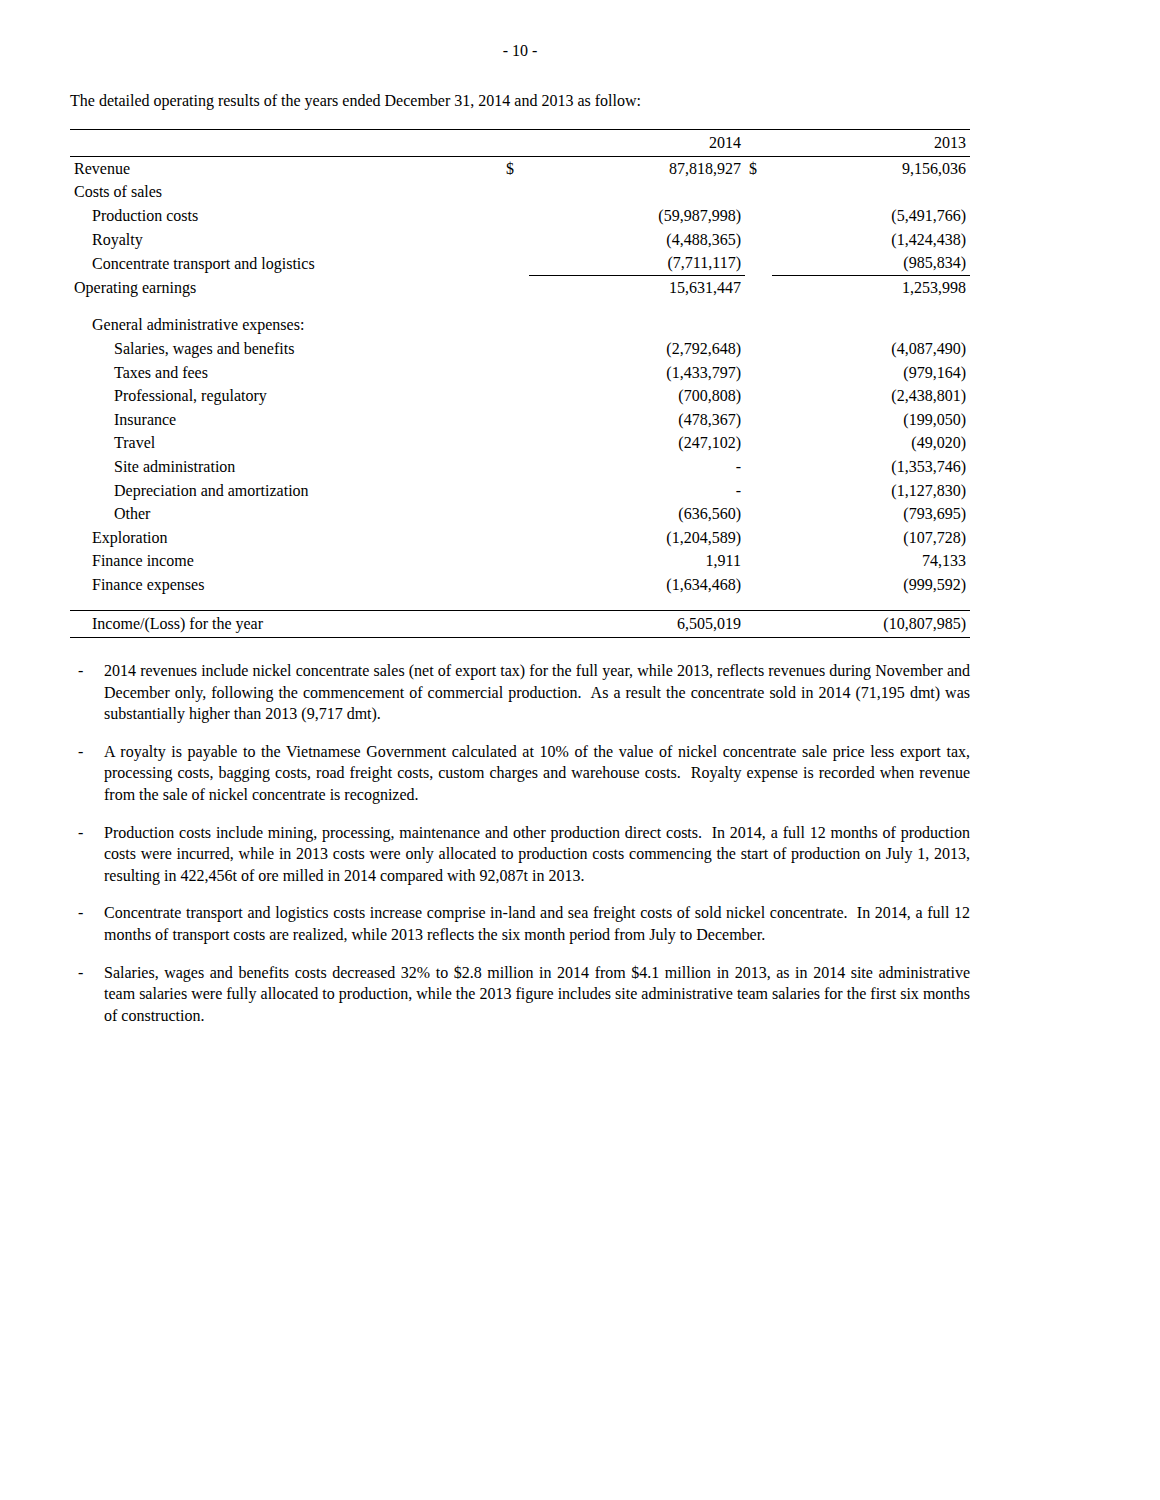- 10 -
The detailed operating results of the years ended December 31, 2014 and 2013 as follow:
| | | 2014 | | 2013 |
| Revenue | $ | 87,818,927 | $ | 9,156,036 |
| Costs of sales | | | | |
| Production costs | | (59,987,998) | | (5,491,766) |
| Royalty | | (4,488,365) | | (1,424,438) |
| Concentrate transport and logistics | | (7,711,117) | | (985,834) |
| Operating earnings | | 15,631,447 | | 1,253,998 |
| General administrative expenses: | | | | |
| Salaries, wages and benefits | | (2,792,648) | | (4,087,490) |
| Taxes and fees | | (1,433,797) | | (979,164) |
| Professional, regulatory | | (700,808) | | (2,438,801) |
| Insurance | | (478,367) | | (199,050) |
| Travel | | (247,102) | | (49,020) |
| Site administration | | - | | (1,353,746) |
| Depreciation and amortization | | - | | (1,127,830) |
| Other | | (636,560) | | (793,695) |
| Exploration | | (1,204,589) | | (107,728) |
| Finance income | | 1,911 | | 74,133 |
| Finance expenses | | (1,634,468) | | (999,592) |
| Income/(Loss) for the year | | 6,505,019 | | (10,807,985) |
2014 revenues include nickel concentrate sales (net of export tax) for the full year, while 2013, reflects revenues during November and December only, following the commencement of commercial production. As a result the concentrate sold in 2014 (71,195 dmt) was substantially higher than 2013 (9,717 dmt).
A royalty is payable to the Vietnamese Government calculated at 10% of the value of nickel concentrate sale price less export tax, processing costs, bagging costs, road freight costs, custom charges and warehouse costs. Royalty expense is recorded when revenue from the sale of nickel concentrate is recognized.
Production costs include mining, processing, maintenance and other production direct costs. In 2014, a full 12 months of production costs were incurred, while in 2013 costs were only allocated to production costs commencing the start of production on July 1, 2013, resulting in 422,456t of ore milled in 2014 compared with 92,087t in 2013.
Concentrate transport and logistics costs increase comprise in-land and sea freight costs of sold nickel concentrate. In 2014, a full 12 months of transport costs are realized, while 2013 reflects the six month period from July to December.
Salaries, wages and benefits costs decreased 32% to $2.8 million in 2014 from $4.1 million in 2013, as in 2014 site administrative team salaries were fully allocated to production, while the 2013 figure includes site administrative team salaries for the first six months of construction.